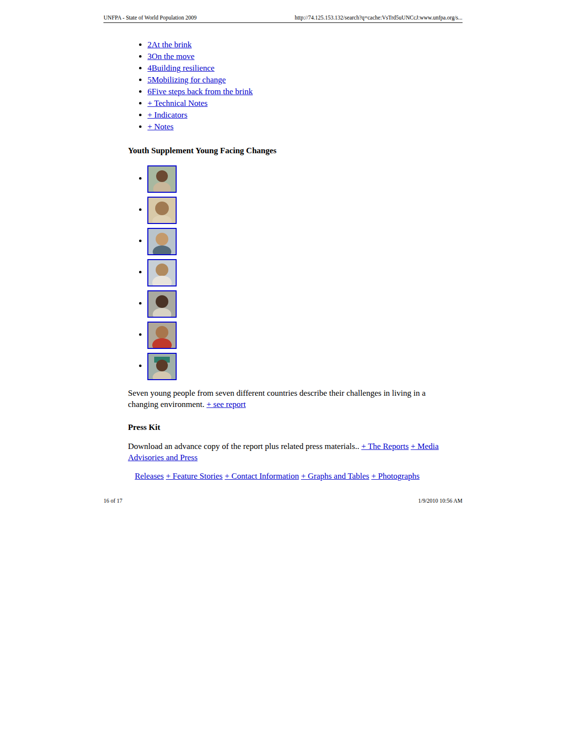UNFPA - State of World Population 2009
http://74.125.153.132/search?q=cache:VsTrd5uUNCcJ:www.unfpa.org/s...
2At the brink
3On the move
4Building resilience
5Mobilizing for change
6Five steps back from the brink
+ Technical Notes
+ Indicators
+ Notes
Youth Supplement Young Facing Changes
Seven young people from seven different countries describe their challenges in living in a changing environment. + see report
Press Kit
Download an advance copy of the report plus related press materials.. + The Reports + Media Advisories and Press
Releases + Feature Stories + Contact Information + Graphs and Tables + Photographs
16 of 17
1/9/2010 10:56 AM